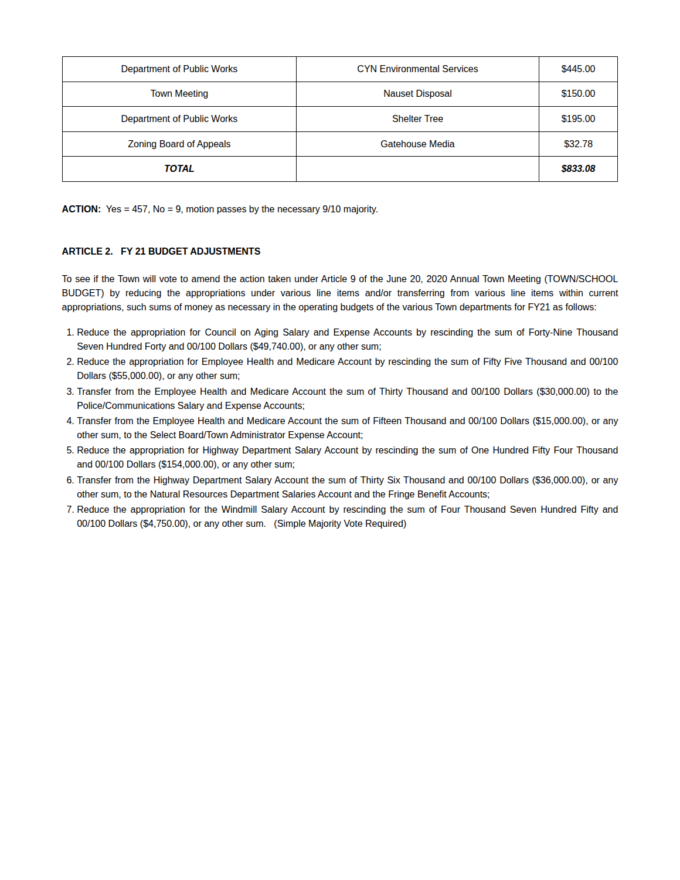| Department of Public Works | CYN Environmental Services | $445.00 |
| Town Meeting | Nauset Disposal | $150.00 |
| Department of Public Works | Shelter Tree | $195.00 |
| Zoning Board of Appeals | Gatehouse Media | $32.78 |
| TOTAL | | $833.08 |
ACTION: Yes = 457, No = 9, motion passes by the necessary 9/10 majority.
ARTICLE 2. FY 21 BUDGET ADJUSTMENTS
To see if the Town will vote to amend the action taken under Article 9 of the June 20, 2020 Annual Town Meeting (TOWN/SCHOOL BUDGET) by reducing the appropriations under various line items and/or transferring from various line items within current appropriations, such sums of money as necessary in the operating budgets of the various Town departments for FY21 as follows:
Reduce the appropriation for Council on Aging Salary and Expense Accounts by rescinding the sum of Forty-Nine Thousand Seven Hundred Forty and 00/100 Dollars ($49,740.00), or any other sum;
Reduce the appropriation for Employee Health and Medicare Account by rescinding the sum of Fifty Five Thousand and 00/100 Dollars ($55,000.00), or any other sum;
Transfer from the Employee Health and Medicare Account the sum of Thirty Thousand and 00/100 Dollars ($30,000.00) to the Police/Communications Salary and Expense Accounts;
Transfer from the Employee Health and Medicare Account the sum of Fifteen Thousand and 00/100 Dollars ($15,000.00), or any other sum, to the Select Board/Town Administrator Expense Account;
Reduce the appropriation for Highway Department Salary Account by rescinding the sum of One Hundred Fifty Four Thousand and 00/100 Dollars ($154,000.00), or any other sum;
Transfer from the Highway Department Salary Account the sum of Thirty Six Thousand and 00/100 Dollars ($36,000.00), or any other sum, to the Natural Resources Department Salaries Account and the Fringe Benefit Accounts;
Reduce the appropriation for the Windmill Salary Account by rescinding the sum of Four Thousand Seven Hundred Fifty and 00/100 Dollars ($4,750.00), or any other sum. (Simple Majority Vote Required)